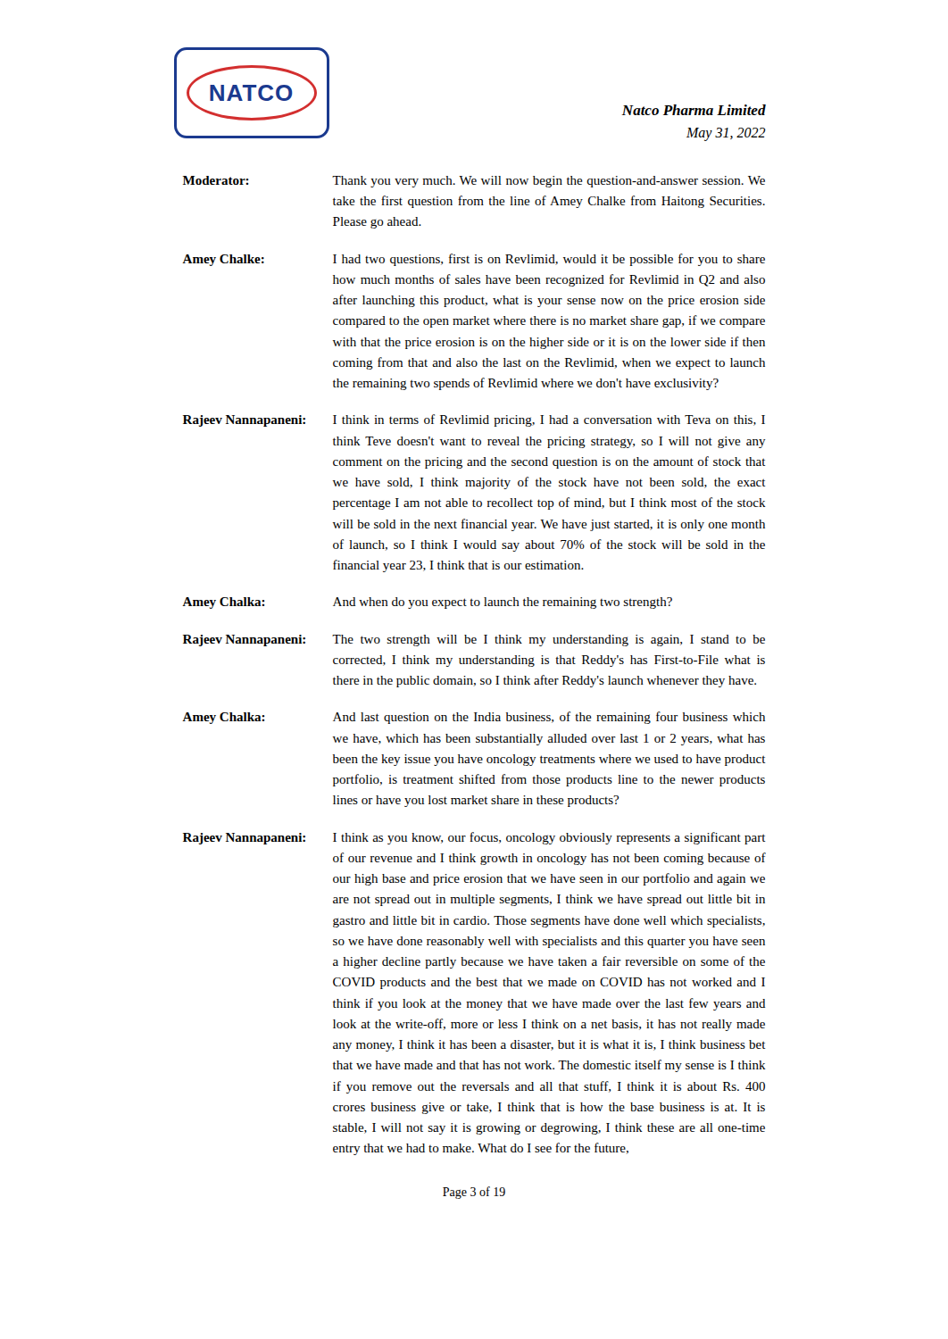NATCO
Natco Pharma Limited
May 31, 2022
Moderator:
Thank you very much. We will now begin the question-and-answer session. We take the first question from the line of Amey Chalke from Haitong Securities. Please go ahead.
Amey Chalke:
I had two questions, first is on Revlimid, would it be possible for you to share how much months of sales have been recognized for Revlimid in Q2 and also after launching this product, what is your sense now on the price erosion side compared to the open market where there is no market share gap, if we compare with that the price erosion is on the higher side or it is on the lower side if then coming from that and also the last on the Revlimid, when we expect to launch the remaining two spends of Revlimid where we don't have exclusivity?
Rajeev Nannapaneni:
I think in terms of Revlimid pricing, I had a conversation with Teva on this, I think Teve doesn't want to reveal the pricing strategy, so I will not give any comment on the pricing and the second question is on the amount of stock that we have sold, I think majority of the stock have not been sold, the exact percentage I am not able to recollect top of mind, but I think most of the stock will be sold in the next financial year. We have just started, it is only one month of launch, so I think I would say about 70% of the stock will be sold in the financial year 23, I think that is our estimation.
Amey Chalka:
And when do you expect to launch the remaining two strength?
Rajeev Nannapaneni:
The two strength will be I think my understanding is again, I stand to be corrected, I think my understanding is that Reddy's has First-to-File what is there in the public domain, so I think after Reddy's launch whenever they have.
Amey Chalka:
And last question on the India business, of the remaining four business which we have, which has been substantially alluded over last 1 or 2 years, what has been the key issue you have oncology treatments where we used to have product portfolio, is treatment shifted from those products line to the newer products lines or have you lost market share in these products?
Rajeev Nannapaneni:
I think as you know, our focus, oncology obviously represents a significant part of our revenue and I think growth in oncology has not been coming because of our high base and price erosion that we have seen in our portfolio and again we are not spread out in multiple segments, I think we have spread out little bit in gastro and little bit in cardio. Those segments have done well which specialists, so we have done reasonably well with specialists and this quarter you have seen a higher decline partly because we have taken a fair reversible on some of the COVID products and the best that we made on COVID has not worked and I think if you look at the money that we have made over the last few years and look at the write-off, more or less I think on a net basis, it has not really made any money, I think it has been a disaster, but it is what it is, I think business bet that we have made and that has not work. The domestic itself my sense is I think if you remove out the reversals and all that stuff, I think it is about Rs. 400 crores business give or take, I think that is how the base business is at. It is stable, I will not say it is growing or degrowing, I think these are all one-time entry that we had to make. What do I see for the future,
Page 3 of 19